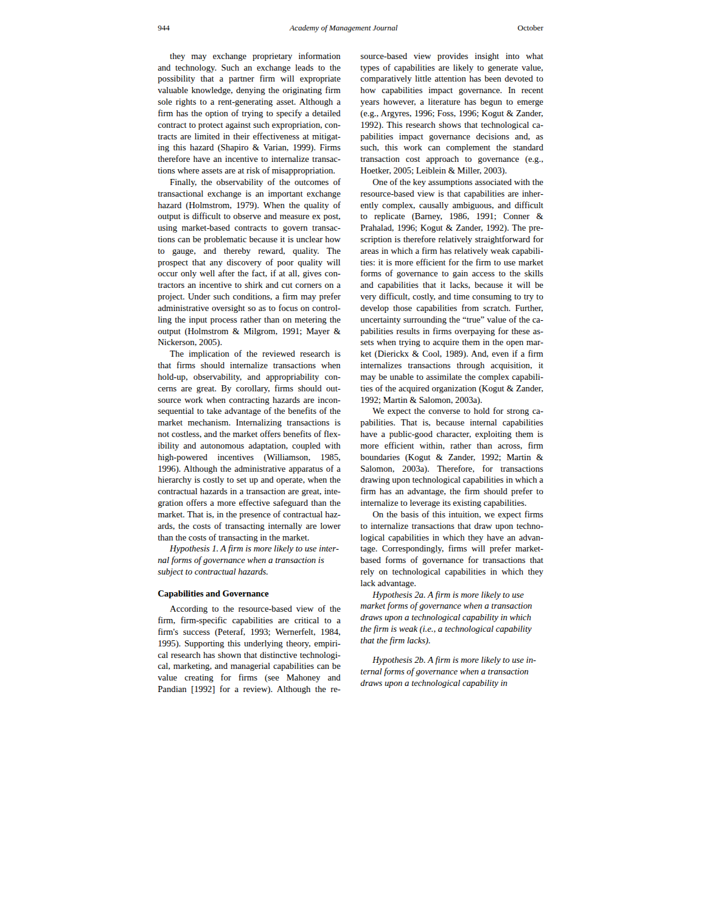944 Academy of Management Journal October
they may exchange proprietary information and technology. Such an exchange leads to the possibility that a partner firm will expropriate valuable knowledge, denying the originating firm sole rights to a rent-generating asset. Although a firm has the option of trying to specify a detailed contract to protect against such expropriation, contracts are limited in their effectiveness at mitigating this hazard (Shapiro & Varian, 1999). Firms therefore have an incentive to internalize transactions where assets are at risk of misappropriation.
Finally, the observability of the outcomes of transactional exchange is an important exchange hazard (Holmstrom, 1979). When the quality of output is difficult to observe and measure ex post, using market-based contracts to govern transactions can be problematic because it is unclear how to gauge, and thereby reward, quality. The prospect that any discovery of poor quality will occur only well after the fact, if at all, gives contractors an incentive to shirk and cut corners on a project. Under such conditions, a firm may prefer administrative oversight so as to focus on controlling the input process rather than on metering the output (Holmstrom & Milgrom, 1991; Mayer & Nickerson, 2005).
The implication of the reviewed research is that firms should internalize transactions when hold-up, observability, and appropriability concerns are great. By corollary, firms should outsource work when contracting hazards are inconsequential to take advantage of the benefits of the market mechanism. Internalizing transactions is not costless, and the market offers benefits of flexibility and autonomous adaptation, coupled with high-powered incentives (Williamson, 1985, 1996). Although the administrative apparatus of a hierarchy is costly to set up and operate, when the contractual hazards in a transaction are great, integration offers a more effective safeguard than the market. That is, in the presence of contractual hazards, the costs of transacting internally are lower than the costs of transacting in the market.
Hypothesis 1. A firm is more likely to use internal forms of governance when a transaction is subject to contractual hazards.
Capabilities and Governance
According to the resource-based view of the firm, firm-specific capabilities are critical to a firm's success (Peteraf, 1993; Wernerfelt, 1984, 1995). Supporting this underlying theory, empirical research has shown that distinctive technological, marketing, and managerial capabilities can be value creating for firms (see Mahoney and Pandian [1992] for a review). Although the resource-based view provides insight into what types of capabilities are likely to generate value, comparatively little attention has been devoted to how capabilities impact governance. In recent years however, a literature has begun to emerge (e.g., Argyres, 1996; Foss, 1996; Kogut & Zander, 1992). This research shows that technological capabilities impact governance decisions and, as such, this work can complement the standard transaction cost approach to governance (e.g., Hoetker, 2005; Leiblein & Miller, 2003).
One of the key assumptions associated with the resource-based view is that capabilities are inherently complex, causally ambiguous, and difficult to replicate (Barney, 1986, 1991; Conner & Prahalad, 1996; Kogut & Zander, 1992). The prescription is therefore relatively straightforward for areas in which a firm has relatively weak capabilities: it is more efficient for the firm to use market forms of governance to gain access to the skills and capabilities that it lacks, because it will be very difficult, costly, and time consuming to try to develop those capabilities from scratch. Further, uncertainty surrounding the “true” value of the capabilities results in firms overpaying for these assets when trying to acquire them in the open market (Dierickx & Cool, 1989). And, even if a firm internalizes transactions through acquisition, it may be unable to assimilate the complex capabilities of the acquired organization (Kogut & Zander, 1992; Martin & Salomon, 2003a).
We expect the converse to hold for strong capabilities. That is, because internal capabilities have a public-good character, exploiting them is more efficient within, rather than across, firm boundaries (Kogut & Zander, 1992; Martin & Salomon, 2003a). Therefore, for transactions drawing upon technological capabilities in which a firm has an advantage, the firm should prefer to internalize to leverage its existing capabilities.
On the basis of this intuition, we expect firms to internalize transactions that draw upon technological capabilities in which they have an advantage. Correspondingly, firms will prefer market-based forms of governance for transactions that rely on technological capabilities in which they lack advantage.
Hypothesis 2a. A firm is more likely to use market forms of governance when a transaction draws upon a technological capability in which the firm is weak (i.e., a technological capability that the firm lacks).
Hypothesis 2b. A firm is more likely to use internal forms of governance when a transaction draws upon a technological capability in